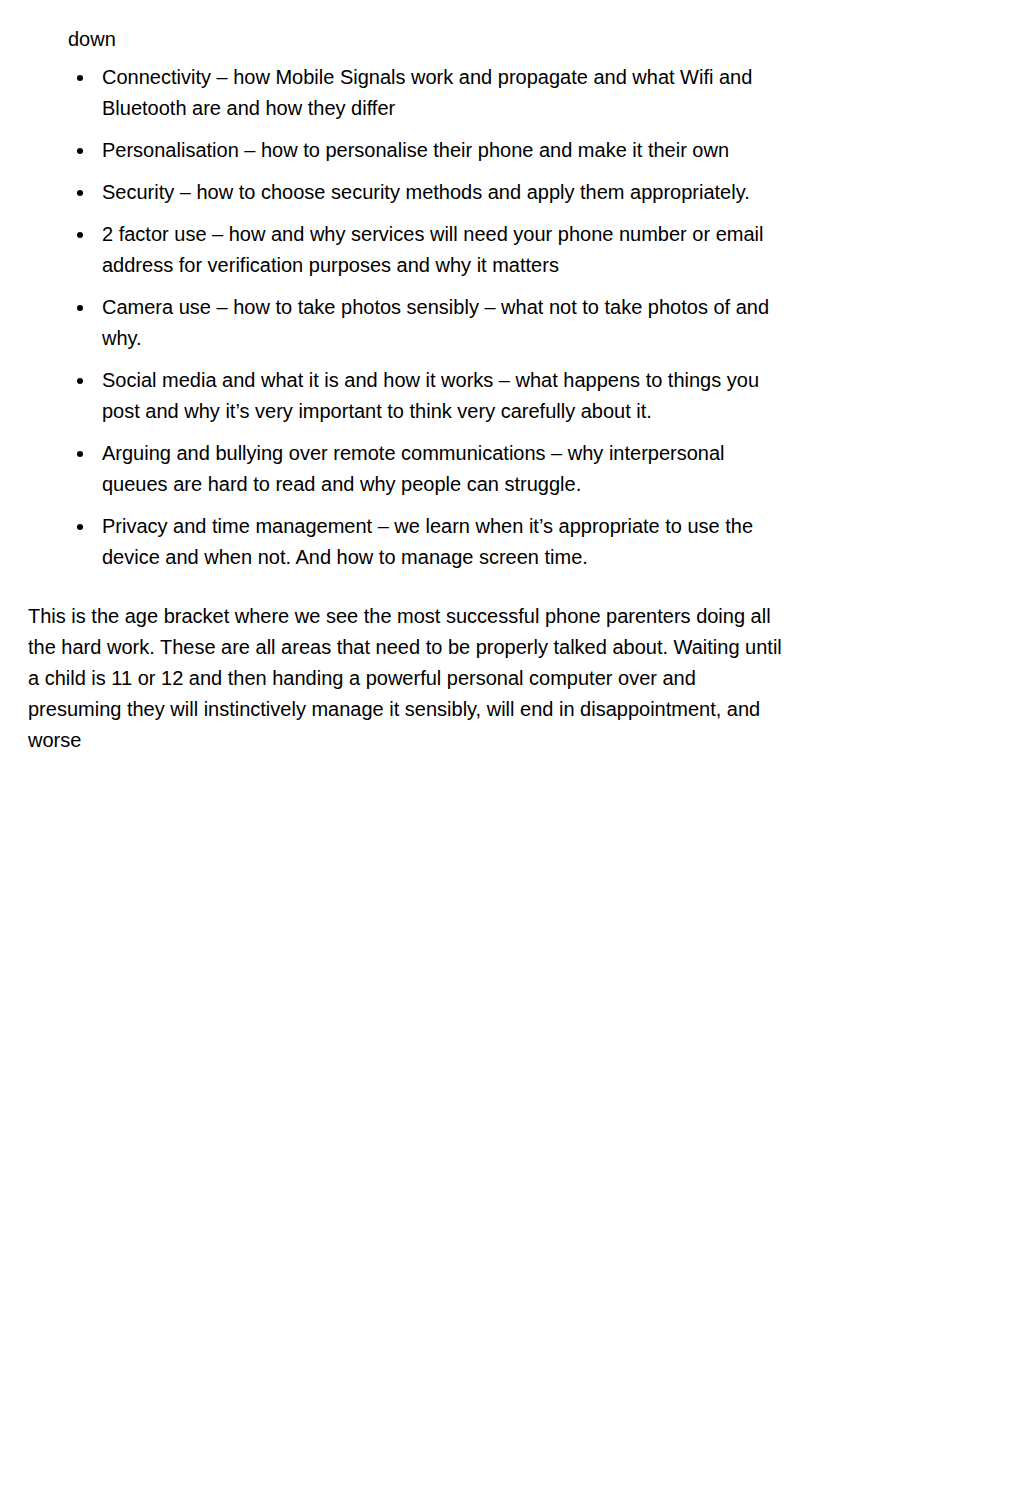down
Connectivity – how Mobile Signals work and propagate and what Wifi and Bluetooth are and how they differ
Personalisation – how to personalise their phone and make it their own
Security – how to choose security methods and apply them appropriately.
2 factor use – how and why services will need your phone number or email address for verification purposes and why it matters
Camera use – how to take photos sensibly – what not to take photos of and why.
Social media and what it is and how it works – what happens to things you post and why it’s very important to think very carefully about it.
Arguing and bullying over remote communications – why interpersonal queues are hard to read and why people can struggle.
Privacy and time management – we learn when it’s appropriate to use the device and when not. And how to manage screen time.
This is the age bracket where we see the most successful phone parenters doing all the hard work. These are all areas that need to be properly talked about. Waiting until a child is 11 or 12 and then handing a powerful personal computer over and presuming they will instinctively manage it sensibly, will end in disappointment, and worse